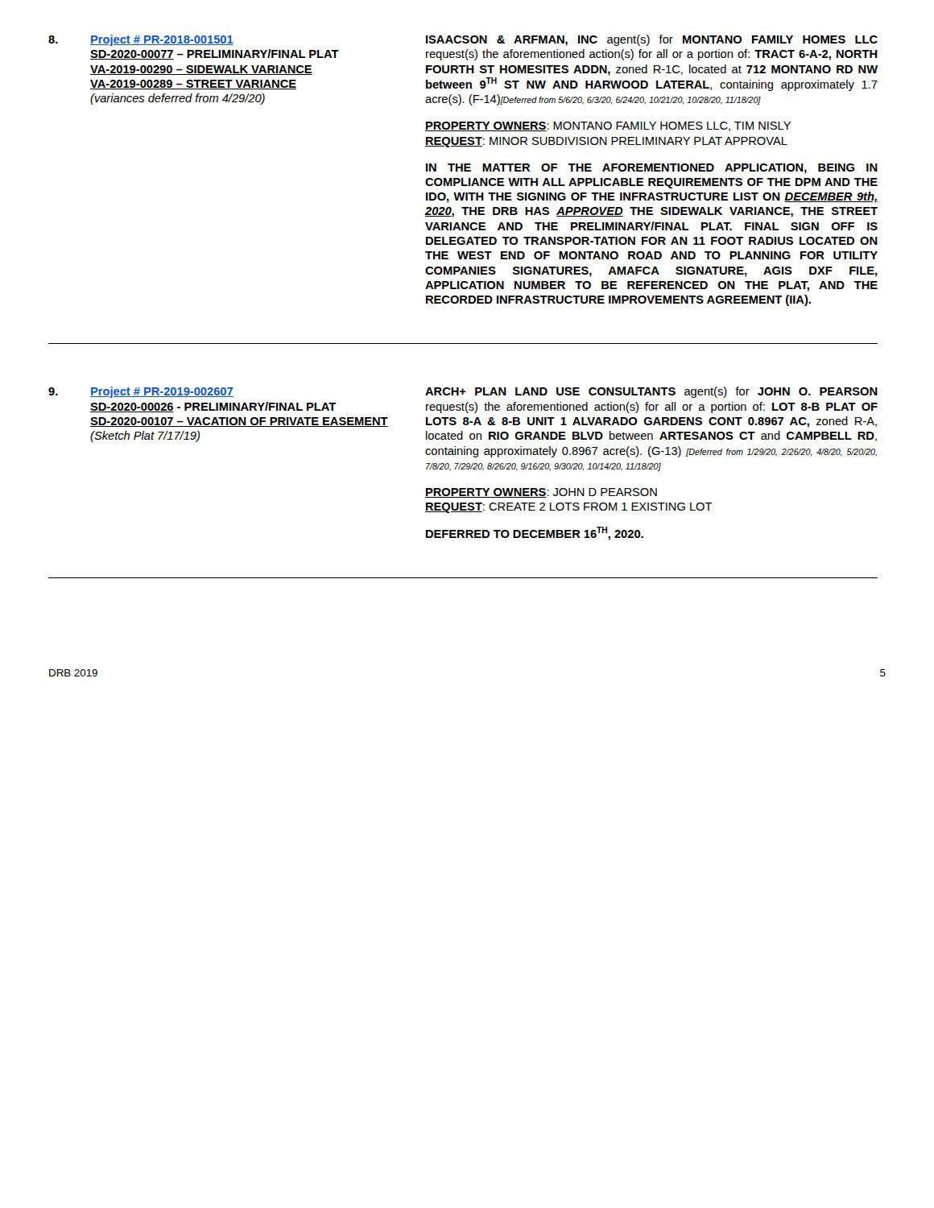| 8. | Project # PR-2018-001501 SD-2020-00077 – PRELIMINARY/FINAL PLAT VA-2019-00290 – SIDEWALK VARIANCE VA-2019-00289 – STREET VARIANCE (variances deferred from 4/29/20) | ISAACSON & ARFMAN, INC agent(s) for MONTANO FAMILY HOMES LLC request(s) the aforementioned action(s) for all or a portion of: TRACT 6-A-2, NORTH FOURTH ST HOMESITES ADDN, zoned R-1C, located at 712 MONTANO RD NW between 9 TH ST NW AND HARWOOD LATERAL , containing approximately 1.7 acre(s). (F-14) [Deferred from 5/6/20, 6/3/20, 6/24/20, 10/21/20, 10/28/20, 11/18/20] PROPERTY OWNERS : MONTANO FAMILY HOMES LLC, TIM NISLY REQUEST : MINOR SUBDIVISION PRELIMINARY PLAT APPROVAL IN THE MATTER OF THE AFOREMENTIONED APPLICATION, BEING IN COMPLIANCE WITH ALL APPLICABLE REQUIREMENTS OF THE DPM AND THE IDO, WITH THE SIGNING OF THE INFRASTRUCTURE LIST ON DECEMBER 9th, 2020 , THE DRB HAS APPROVED THE SIDEWALK VARIANCE, THE STREET VARIANCE AND THE PRELIMINARY/FINAL PLAT. FINAL SIGN OFF IS DELEGATED TO TRANSPOR-TATION FOR AN 11 FOOT RADIUS LOCATED ON THE WEST END OF MONTANO ROAD AND TO PLANNING FOR UTILITY COMPANIES SIGNATURES, AMAFCA SIGNATURE, AGIS DXF FILE, APPLICATION NUMBER TO BE REFERENCED ON THE PLAT, AND THE RECORDED INFRASTRUCTURE IMPROVEMENTS AGREEMENT (IIA). |
| 9. | Project # PR-2019-002607 SD-2020-00026 - PRELIMINARY/FINAL PLAT SD-2020-00107 – VACATION OF PRIVATE EASEMENT (Sketch Plat 7/17/19) | ARCH+ PLAN LAND USE CONSULTANTS agent(s) for JOHN O. PEARSON request(s) the aforementioned action(s) for all or a portion of: LOT 8-B PLAT OF LOTS 8-A & 8-B UNIT 1 ALVARADO GARDENS CONT 0.8967 AC, zoned R-A, located on RIO GRANDE BLVD between ARTESANOS CT and CAMPBELL RD , containing approximately 0.8967 acre(s). (G-13) [Deferred from 1/29/20, 2/26/20, 4/8/20, 5/20/20, 7/8/20, 7/29/20, 8/26/20, 9/16/20, 9/30/20, 10/14/20, 11/18/20] PROPERTY OWNERS : JOHN D PEARSON REQUEST : CREATE 2 LOTS FROM 1 EXISTING LOT DEFERRED TO DECEMBER 16 TH , 2020. |
DRB 2019
5